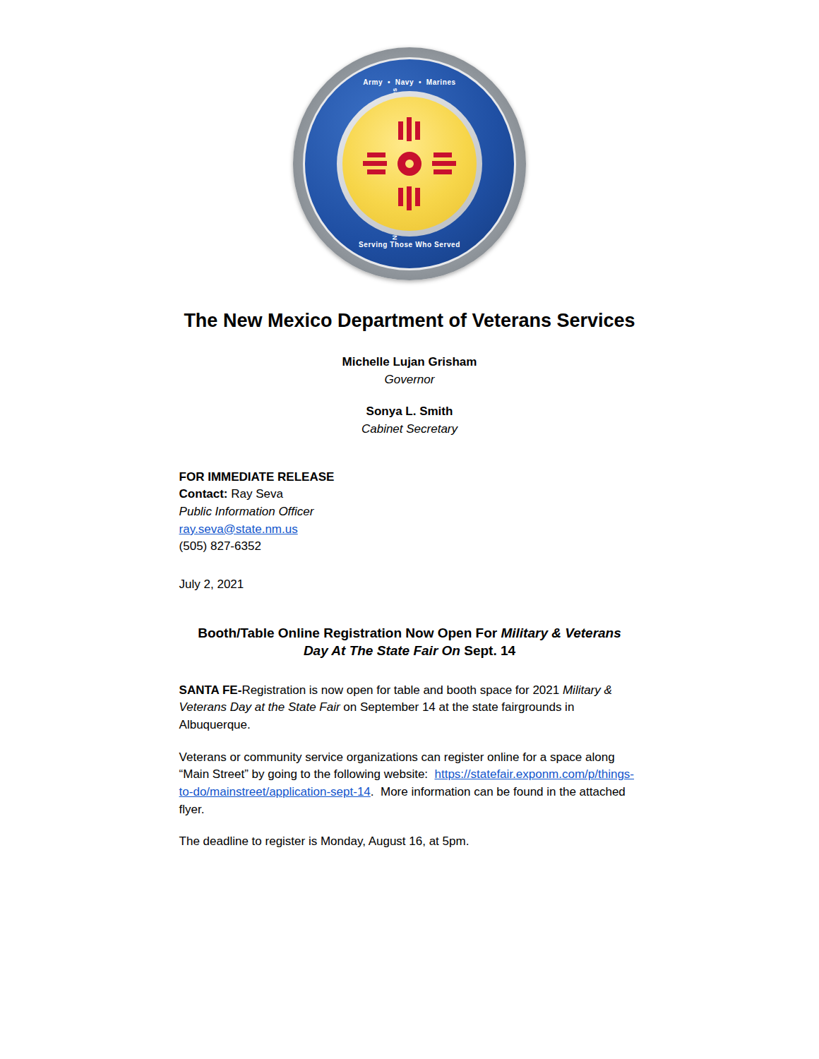Army • Navy • Marines
New Mexico Department of Veterans Services
Coast Guard • Air Force
Serving Those Who Served
The New Mexico Department of Veterans Services
Michelle Lujan Grisham
Governor
Sonya L. Smith
Cabinet Secretary
FOR IMMEDIATE RELEASE
Contact: Ray Seva
Public Information Officer
ray.seva@state.nm.us
(505) 827-6352
July 2, 2021
Booth/Table Online Registration Now Open For Military & Veterans Day At The State Fair On Sept. 14
SANTA FE-Registration is now open for table and booth space for 2021 Military & Veterans Day at the State Fair on September 14 at the state fairgrounds in Albuquerque.
Veterans or community service organizations can register online for a space along “Main Street” by going to the following website: https://statefair.exponm.com/p/things-to-do/mainstreet/application-sept-14. More information can be found in the attached flyer.
The deadline to register is Monday, August 16, at 5pm.